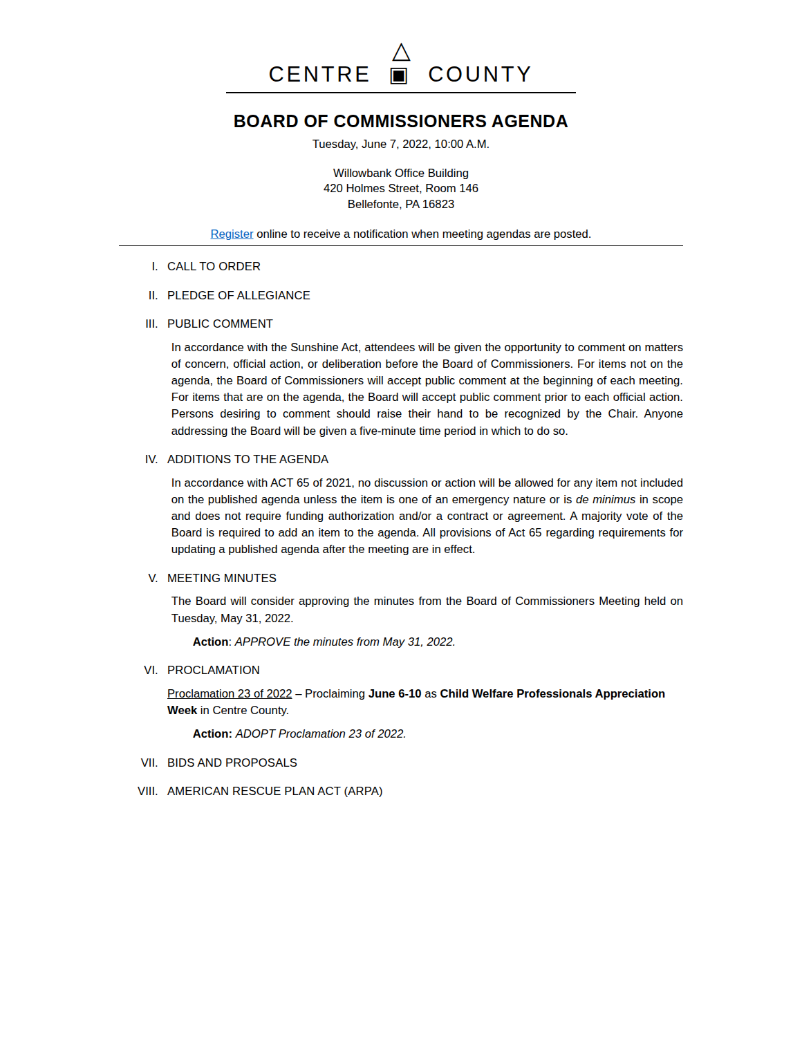△
CENTRE ▣ COUNTY
BOARD OF COMMISSIONERS AGENDA
Tuesday, June 7, 2022, 10:00 A.M.
Willowbank Office Building
420 Holmes Street, Room 146
Bellefonte, PA 16823
Register online to receive a notification when meeting agendas are posted.
I. Call to Order
II. Pledge of Allegiance
III. Public Comment
In accordance with the Sunshine Act, attendees will be given the opportunity to comment on matters of concern, official action, or deliberation before the Board of Commissioners. For items not on the agenda, the Board of Commissioners will accept public comment at the beginning of each meeting. For items that are on the agenda, the Board will accept public comment prior to each official action. Persons desiring to comment should raise their hand to be recognized by the Chair. Anyone addressing the Board will be given a five-minute time period in which to do so.
IV. Additions to the Agenda
In accordance with ACT 65 of 2021, no discussion or action will be allowed for any item not included on the published agenda unless the item is one of an emergency nature or is de minimus in scope and does not require funding authorization and/or a contract or agreement. A majority vote of the Board is required to add an item to the agenda. All provisions of Act 65 regarding requirements for updating a published agenda after the meeting are in effect.
V. Meeting Minutes
The Board will consider approving the minutes from the Board of Commissioners Meeting held on Tuesday, May 31, 2022.
Action: APPROVE the minutes from May 31, 2022.
VI. Proclamation
Proclamation 23 of 2022 – Proclaiming June 6-10 as Child Welfare Professionals Appreciation Week in Centre County.
Action: ADOPT Proclamation 23 of 2022.
VII. Bids and Proposals
VIII. American Rescue Plan Act (ARPA)